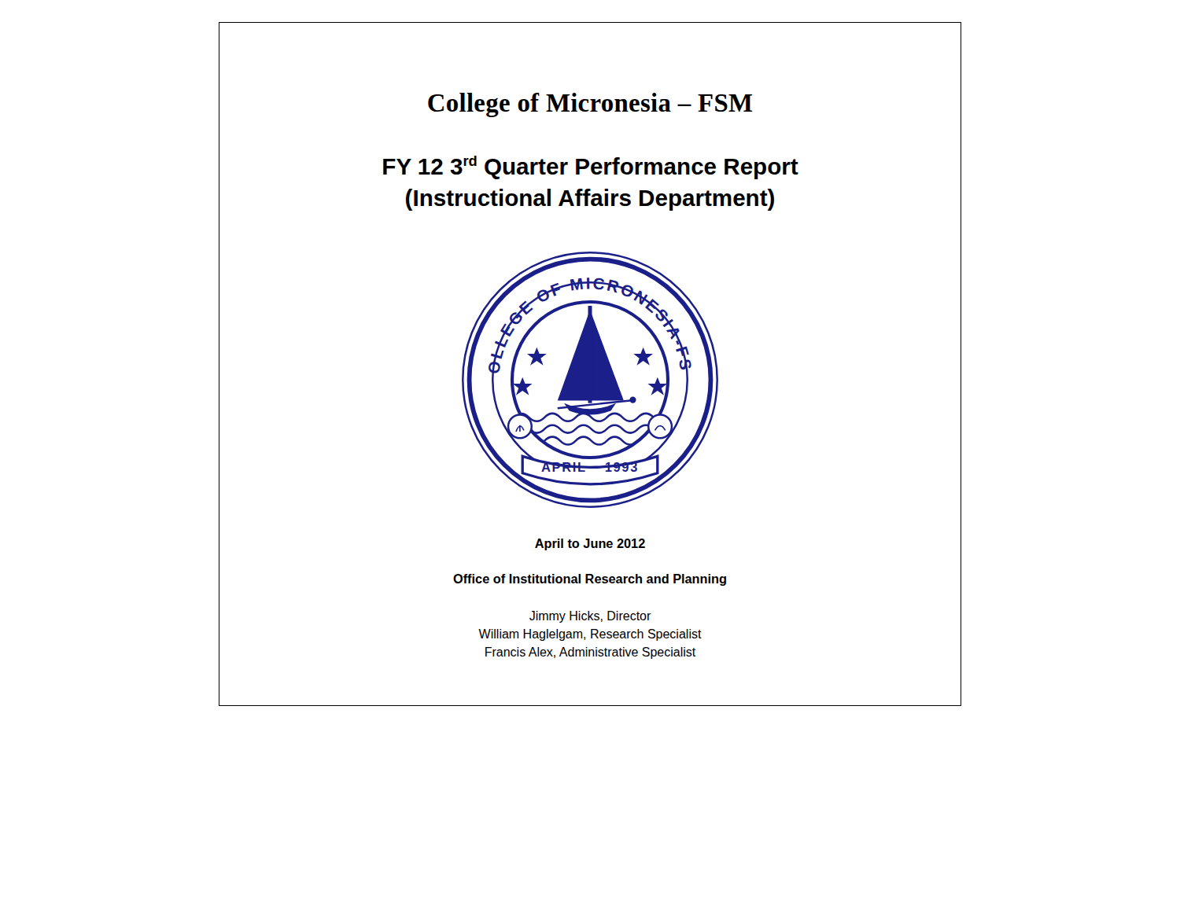College of Micronesia – FSM
FY 12 3rd Quarter Performance Report (Instructional Affairs Department)
COLLEGE OF MICRONESIA-FSM APRIL – 1993
April to June 2012
Office of Institutional Research and Planning
Jimmy Hicks, Director
William Haglelgam, Research Specialist
Francis Alex, Administrative Specialist